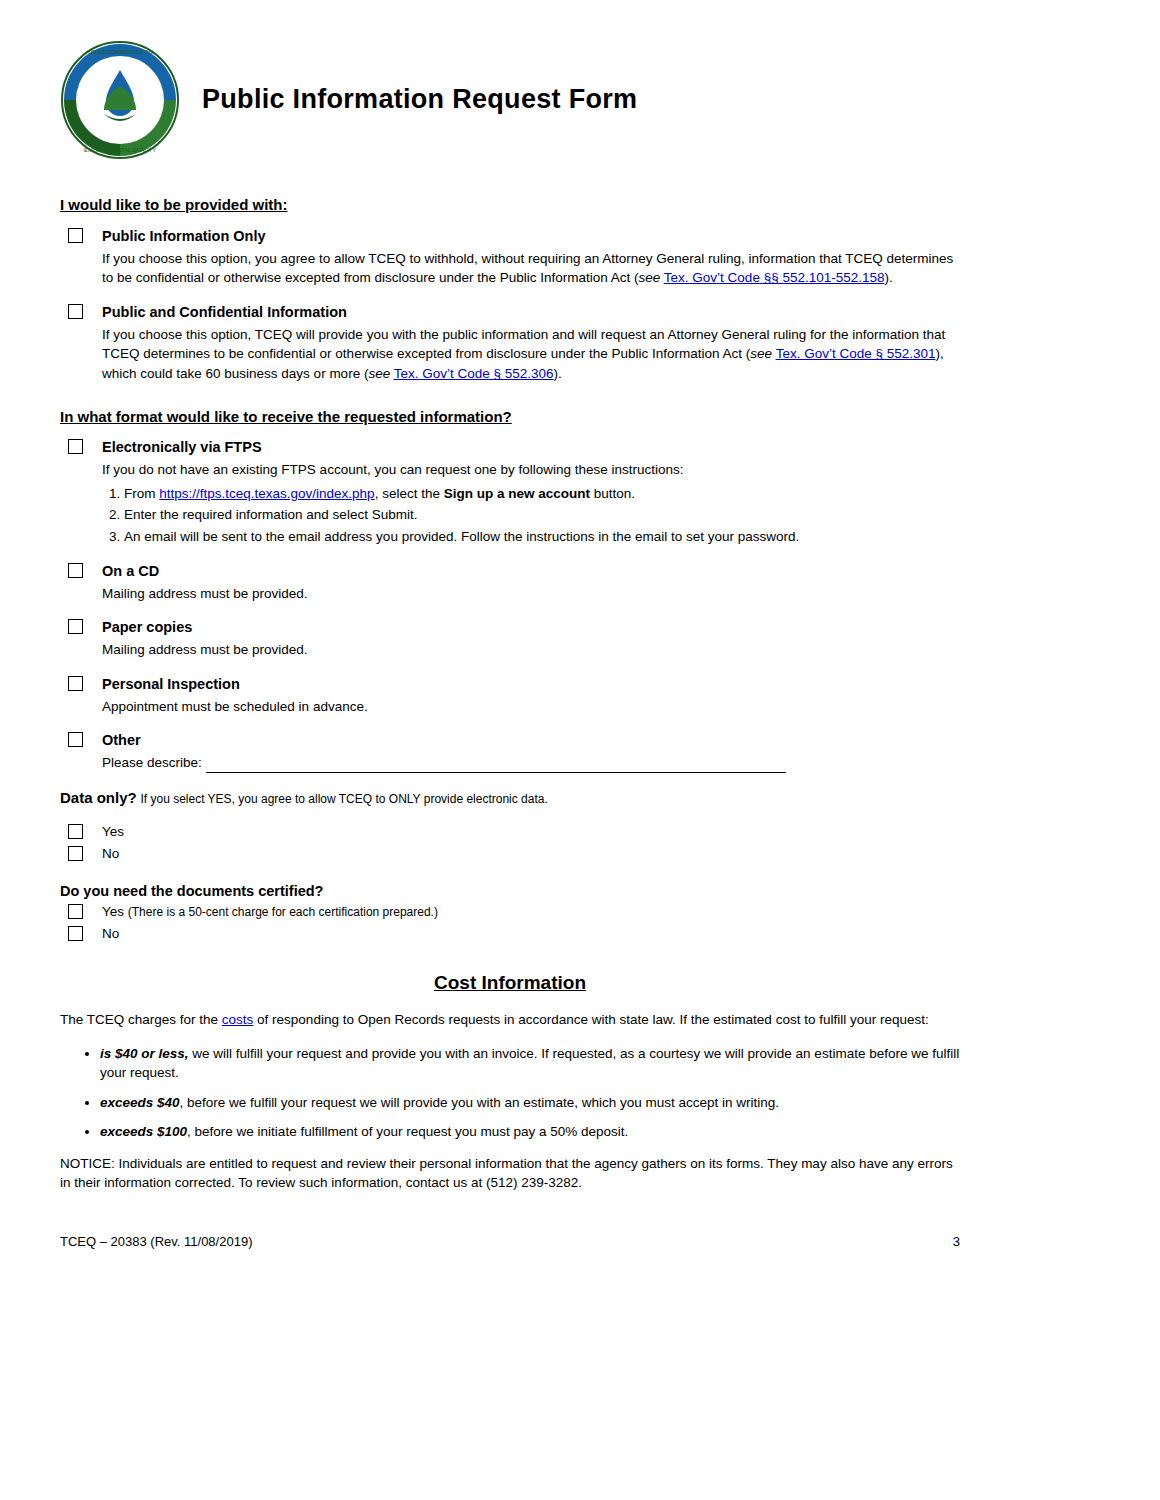TEXAS COMMISSION ON ENVIRONMENTAL QUALITY
Public Information Request Form
I would like to be provided with:
Public Information Only
If you choose this option, you agree to allow TCEQ to withhold, without requiring an Attorney General ruling, information that TCEQ determines to be confidential or otherwise excepted from disclosure under the Public Information Act (see Tex. Gov’t Code §§ 552.101-552.158).
Public and Confidential Information
If you choose this option, TCEQ will provide you with the public information and will request an Attorney General ruling for the information that TCEQ determines to be confidential or otherwise excepted from disclosure under the Public Information Act (see Tex. Gov’t Code § 552.301), which could take 60 business days or more (see Tex. Gov’t Code § 552.306).
In what format would like to receive the requested information?
Electronically via FTPS
If you do not have an existing FTPS account, you can request one by following these instructions:
From https://ftps.tceq.texas.gov/index.php, select the Sign up a new account button.
Enter the required information and select Submit.
An email will be sent to the email address you provided. Follow the instructions in the email to set your password.
On a CD
Mailing address must be provided.
Paper copies
Mailing address must be provided.
Personal Inspection
Appointment must be scheduled in advance.
Other
Please describe:
Data only? If you select YES, you agree to allow TCEQ to ONLY provide electronic data.
Yes
No
Do you need the documents certified?
Yes (There is a 50-cent charge for each certification prepared.)
No
Cost Information
The TCEQ charges for the costs of responding to Open Records requests in accordance with state law. If the estimated cost to fulfill your request:
is $40 or less, we will fulfill your request and provide you with an invoice. If requested, as a courtesy we will provide an estimate before we fulfill your request.
exceeds $40, before we fulfill your request we will provide you with an estimate, which you must accept in writing.
exceeds $100, before we initiate fulfillment of your request you must pay a 50% deposit.
NOTICE: Individuals are entitled to request and review their personal information that the agency gathers on its forms. They may also have any errors in their information corrected. To review such information, contact us at (512) 239-3282.
TCEQ – 20383 (Rev. 11/08/2019) 3